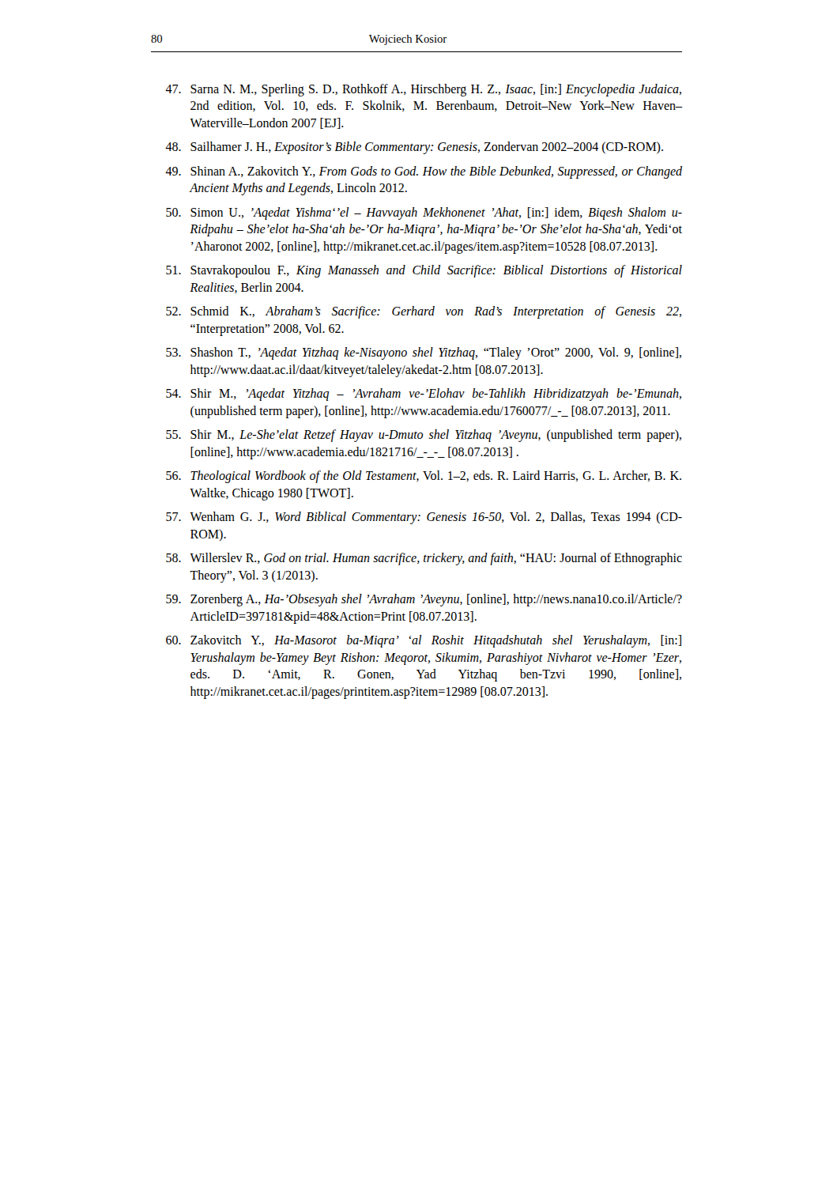80 Wojciech Kosior
47. Sarna N. M., Sperling S. D., Rothkoff A., Hirschberg H. Z., Isaac, [in:] Encyclopedia Judaica, 2nd edition, Vol. 10, eds. F. Skolnik, M. Berenbaum, Detroit–New York–New Haven–Waterville–London 2007 [EJ].
48. Sailhamer J. H., Expositor’s Bible Commentary: Genesis, Zondervan 2002–2004 (CD-ROM).
49. Shinan A., Zakovitch Y., From Gods to God. How the Bible Debunked, Suppressed, or Changed Ancient Myths and Legends, Lincoln 2012.
50. Simon U., ’Aqedat Yishma‘’el – Havvayah Mekhonenet ’Ahat, [in:] idem, Biqesh Shalom u-Ridpahu – She’elot ha-Sha‘ah be-’Or ha-Miqra’, ha-Miqra’ be-’Or She’elot ha-Sha‘ah, Yedi‘ot ’Aharonot 2002, [online], http://mikranet.cet.ac.il/pages/item.asp?item=10528 [08.07.2013].
51. Stavrakopoulou F., King Manasseh and Child Sacrifice: Biblical Distortions of Historical Realities, Berlin 2004.
52. Schmid K., Abraham’s Sacrifice: Gerhard von Rad’s Interpretation of Genesis 22, “Interpretation” 2008, Vol. 62.
53. Shashon T., ’Aqedat Yitzhaq ke-Nisayono shel Yitzhaq, “Tlaley ’Orot” 2000, Vol. 9, [online], http://www.daat.ac.il/daat/kitveyet/taleley/akedat-2.htm [08.07.2013].
54. Shir M., ’Aqedat Yitzhaq – ’Avraham ve-’Elohav be-Tahlikh Hibridizatzyah be-’Emunah, (unpublished term paper), [online], http://www.academia.edu/1760077/_-_ [08.07.2013], 2011.
55. Shir M., Le-She’elat Retzef Hayav u-Dmuto shel Yitzhaq ’Aveynu, (unpublished term paper), [online], http://www.academia.edu/1821716/_-_-_ [08.07.2013] .
56. Theological Wordbook of the Old Testament, Vol. 1–2, eds. R. Laird Harris, G. L. Archer, B. K. Waltke, Chicago 1980 [TWOT].
57. Wenham G. J., Word Biblical Commentary: Genesis 16-50, Vol. 2, Dallas, Texas 1994 (CD-ROM).
58. Willerslev R., God on trial. Human sacrifice, trickery, and faith, “HAU: Journal of Ethnographic Theory”, Vol. 3 (1/2013).
59. Zorenberg A., Ha-’Obsesyah shel ’Avraham ’Aveynu, [online], http://news.nana10.co.il/Article/?ArticleID=397181&pid=48&Action=Print [08.07.2013].
60. Zakovitch Y., Ha-Masorot ba-Miqra’ ‘al Roshit Hitqadshutah shel Yerushalaym, [in:] Yerushalaym be-Yamey Beyt Rishon: Meqorot, Sikumim, Parashiyot Nivharot ve-Homer ’Ezer, eds. D. ‘Amit, R. Gonen, Yad Yitzhaq ben-Tzvi 1990, [online], http://mikranet.cet.ac.il/pages/printitem.asp?item=12989 [08.07.2013].